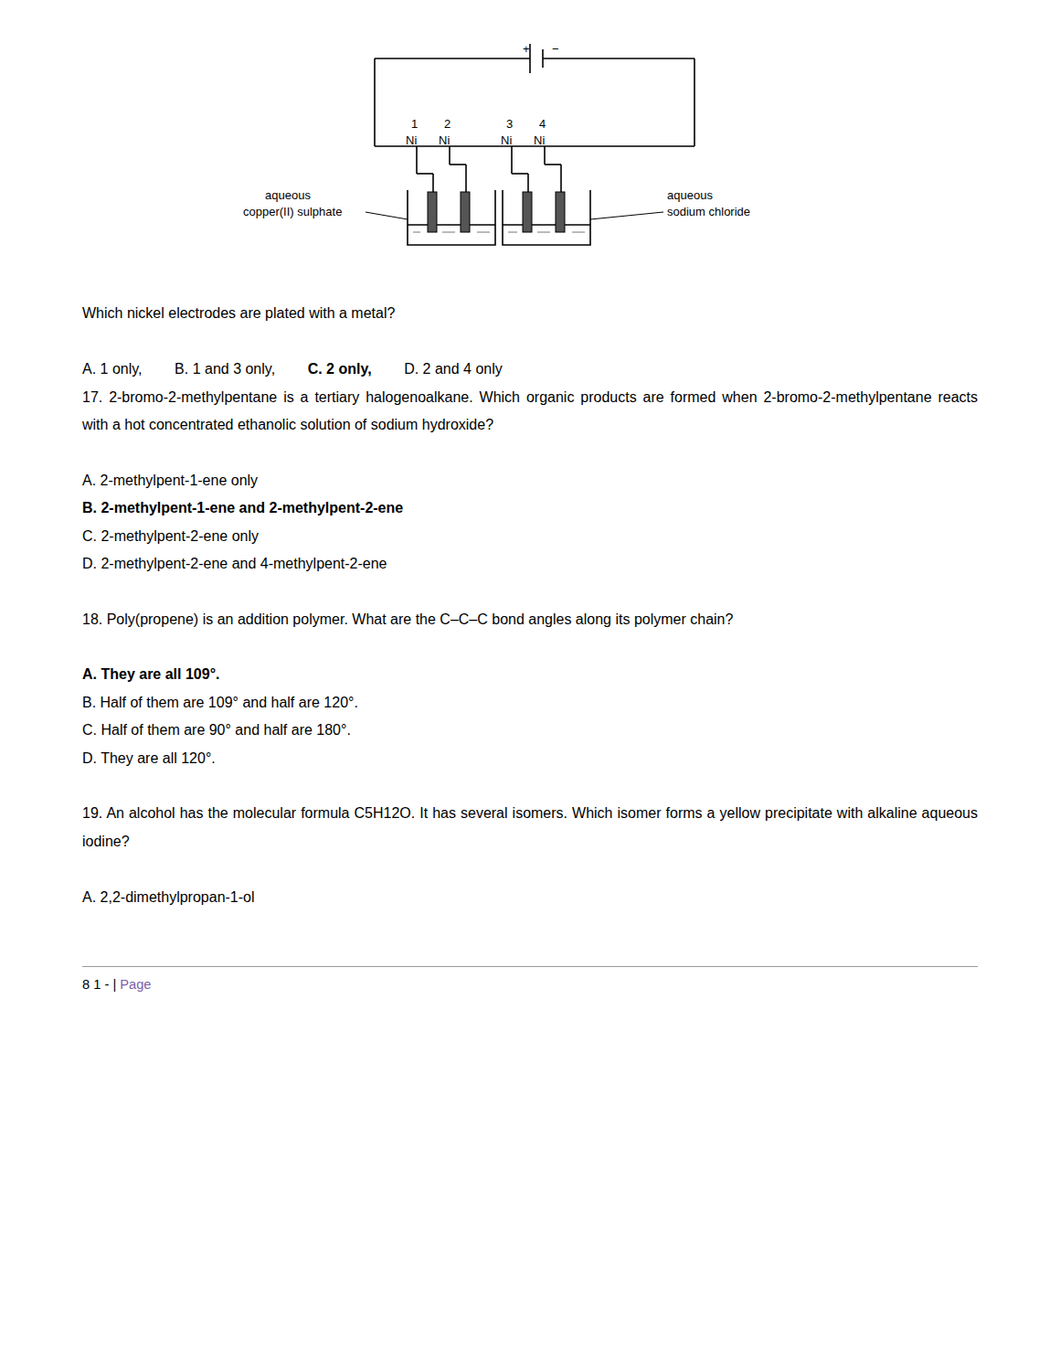+ − 1 2 3 4 Ni Ni Ni Ni aqueous copper(II) sulphate aqueous sodium chloride
Which nickel electrodes are plated with a metal?
A. 1 only, B. 1 and 3 only, C. 2 only, D. 2 and 4 only
17. 2-bromo-2-methylpentane is a tertiary halogenoalkane. Which organic products are formed when 2-bromo-2-methylpentane reacts with a hot concentrated ethanolic solution of sodium hydroxide?
A. 2-methylpent-1-ene only
B. 2-methylpent-1-ene and 2-methylpent-2-ene
C. 2-methylpent-2-ene only
D. 2-methylpent-2-ene and 4-methylpent-2-ene
18. Poly(propene) is an addition polymer. What are the C–C–C bond angles along its polymer chain?
A. They are all 109°.
B. Half of them are 109° and half are 120°.
C. Half of them are 90° and half are 180°.
D. They are all 120°.
19. An alcohol has the molecular formula C5H12O. It has several isomers. Which isomer forms a yellow precipitate with alkaline aqueous iodine?
A. 2,2-dimethylpropan-1-ol
8 1 - | Page